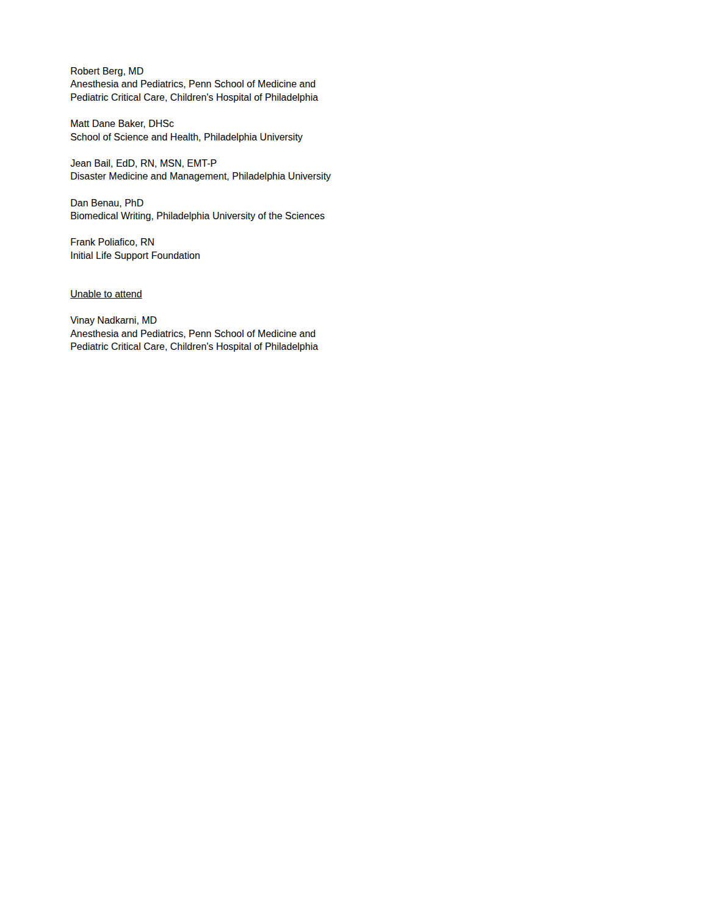Robert Berg, MD
Anesthesia and Pediatrics, Penn School of Medicine and
Pediatric Critical Care, Children's Hospital of Philadelphia
Matt Dane Baker, DHSc
School of Science and Health, Philadelphia University
Jean Bail, EdD, RN, MSN, EMT-P
Disaster Medicine and Management, Philadelphia University
Dan Benau, PhD
Biomedical Writing, Philadelphia University of the Sciences
Frank Poliafico, RN
Initial Life Support Foundation
Unable to attend
Vinay Nadkarni, MD
Anesthesia and Pediatrics, Penn School of Medicine and
Pediatric Critical Care, Children's Hospital of Philadelphia